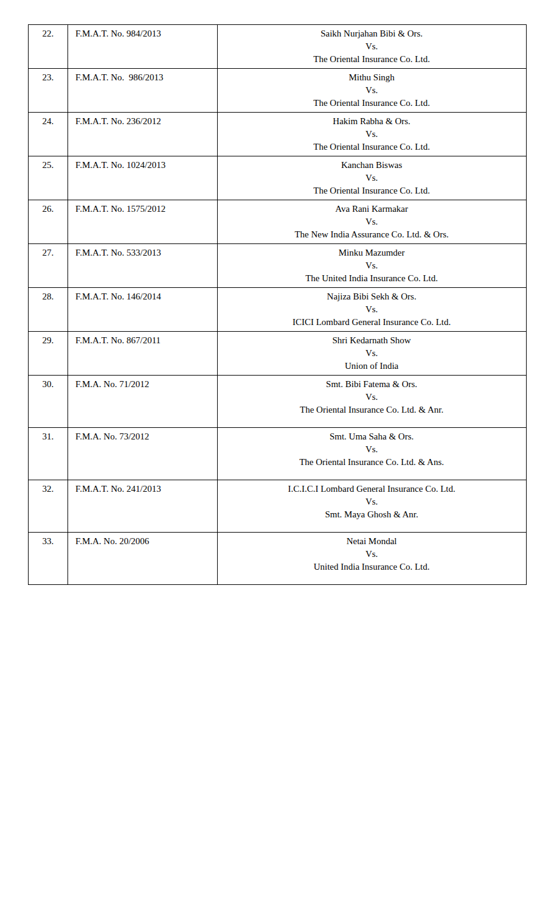| 22. | F.M.A.T. No. 984/2013 | Saikh Nurjahan Bibi & Ors. Vs. The Oriental Insurance Co. Ltd. |
| 23. | F.M.A.T. No. 986/2013 | Mithu Singh Vs. The Oriental Insurance Co. Ltd. |
| 24. | F.M.A.T. No. 236/2012 | Hakim Rabha & Ors. Vs. The Oriental Insurance Co. Ltd. |
| 25. | F.M.A.T. No. 1024/2013 | Kanchan Biswas Vs. The Oriental Insurance Co. Ltd. |
| 26. | F.M.A.T. No. 1575/2012 | Ava Rani Karmakar Vs. The New India Assurance Co. Ltd. & Ors. |
| 27. | F.M.A.T. No. 533/2013 | Minku Mazumder Vs. The United India Insurance Co. Ltd. |
| 28. | F.M.A.T. No. 146/2014 | Najiza Bibi Sekh & Ors. Vs. ICICI Lombard General Insurance Co. Ltd. |
| 29. | F.M.A.T. No. 867/2011 | Shri Kedarnath Show Vs. Union of India |
| 30. | F.M.A. No. 71/2012 | Smt. Bibi Fatema & Ors. Vs. The Oriental Insurance Co. Ltd. & Anr. |
| 31. | F.M.A. No. 73/2012 | Smt. Uma Saha & Ors. Vs. The Oriental Insurance Co. Ltd. & Ans. |
| 32. | F.M.A.T. No. 241/2013 | I.C.I.C.I Lombard General Insurance Co. Ltd. Vs. Smt. Maya Ghosh & Anr. |
| 33. | F.M.A. No. 20/2006 | Netai Mondal Vs. United India Insurance Co. Ltd. |